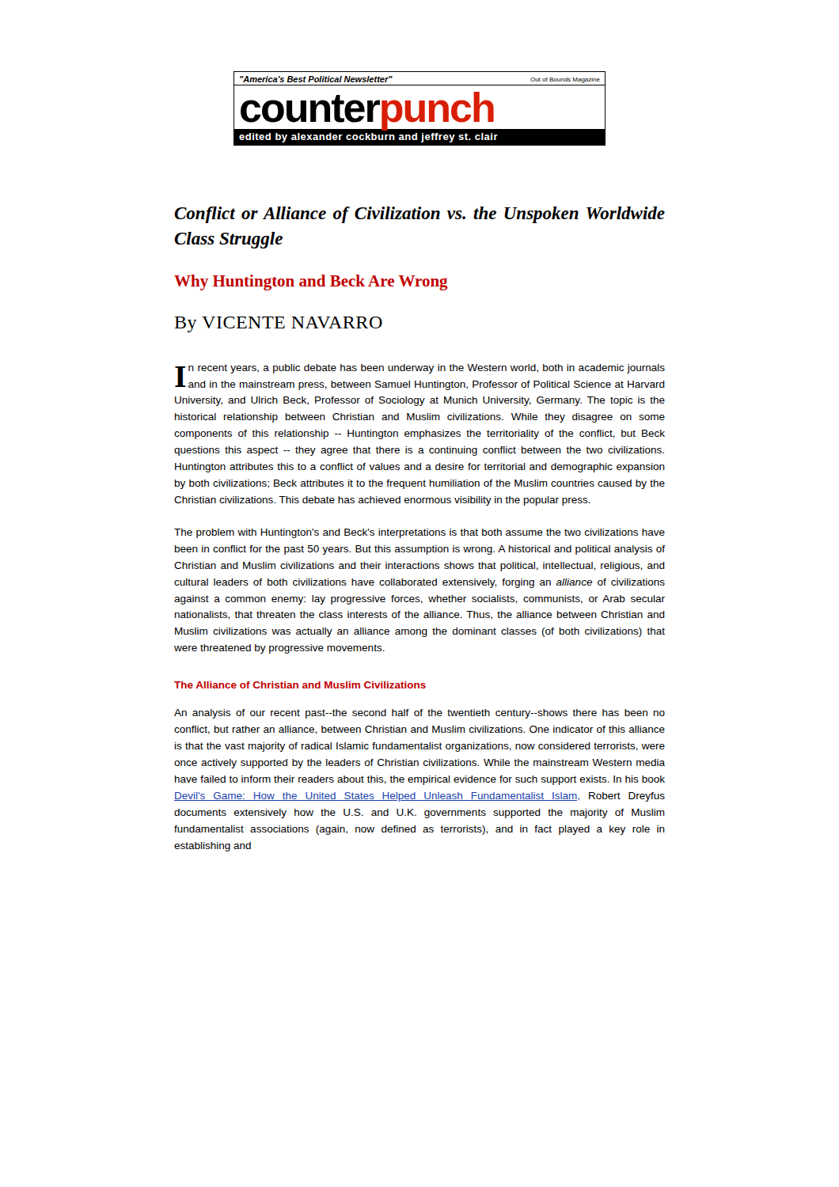"America's Best Political Newsletter"Out of Bounds Magazine
counterpunch
edited by alexander cockburn and jeffrey st. clair
Conflict or Alliance of Civilization vs. the Unspoken Worldwide Class Struggle
Why Huntington and Beck Are Wrong
By VICENTE NAVARRO
In recent years, a public debate has been underway in the Western world, both in academic journals and in the mainstream press, between Samuel Huntington, Professor of Political Science at Harvard University, and Ulrich Beck, Professor of Sociology at Munich University, Germany. The topic is the historical relationship between Christian and Muslim civilizations. While they disagree on some components of this relationship -- Huntington emphasizes the territoriality of the conflict, but Beck questions this aspect -- they agree that there is a continuing conflict between the two civilizations. Huntington attributes this to a conflict of values and a desire for territorial and demographic expansion by both civilizations; Beck attributes it to the frequent humiliation of the Muslim countries caused by the Christian civilizations. This debate has achieved enormous visibility in the popular press.
The problem with Huntington's and Beck's interpretations is that both assume the two civilizations have been in conflict for the past 50 years. But this assumption is wrong. A historical and political analysis of Christian and Muslim civilizations and their interactions shows that political, intellectual, religious, and cultural leaders of both civilizations have collaborated extensively, forging an alliance of civilizations against a common enemy: lay progressive forces, whether socialists, communists, or Arab secular nationalists, that threaten the class interests of the alliance. Thus, the alliance between Christian and Muslim civilizations was actually an alliance among the dominant classes (of both civilizations) that were threatened by progressive movements.
The Alliance of Christian and Muslim Civilizations
An analysis of our recent past--the second half of the twentieth century--shows there has been no conflict, but rather an alliance, between Christian and Muslim civilizations. One indicator of this alliance is that the vast majority of radical Islamic fundamentalist organizations, now considered terrorists, were once actively supported by the leaders of Christian civilizations. While the mainstream Western media have failed to inform their readers about this, the empirical evidence for such support exists. In his book Devil's Game: How the United States Helped Unleash Fundamentalist Islam, Robert Dreyfus documents extensively how the U.S. and U.K. governments supported the majority of Muslim fundamentalist associations (again, now defined as terrorists), and in fact played a key role in establishing and